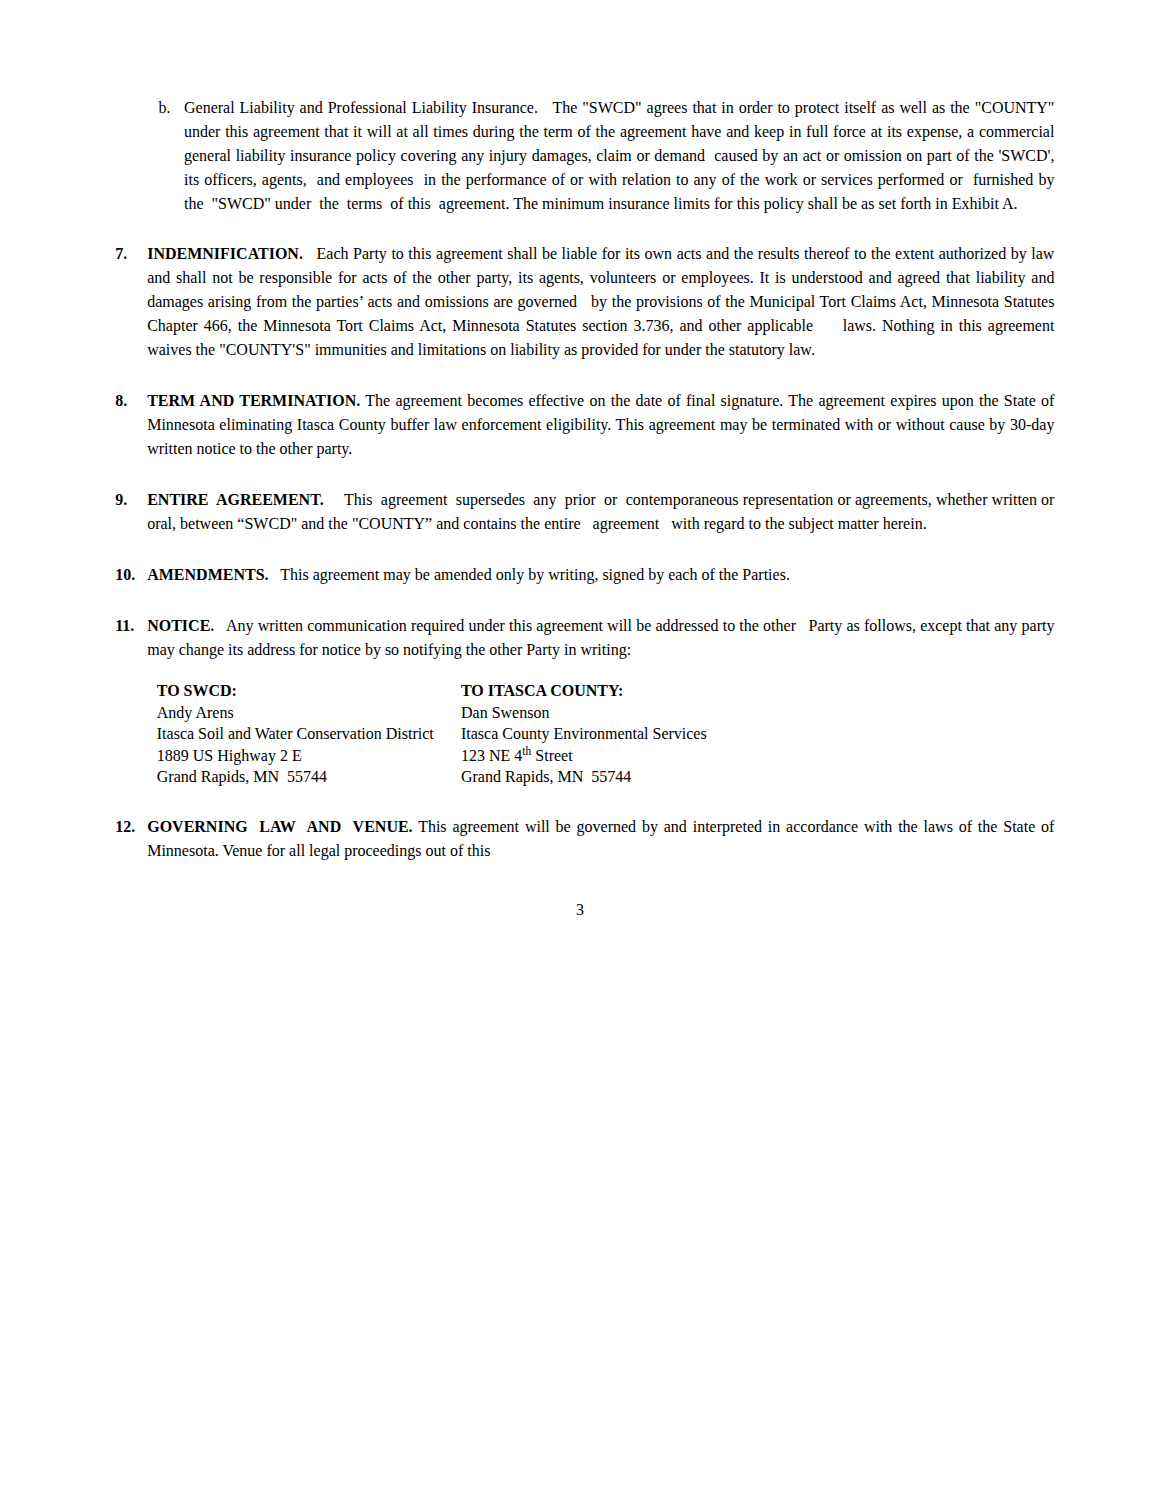b.
General Liability and Professional Liability Insurance. The "SWCD" agrees that in order to protect itself as well as the "COUNTY" under this agreement that it will at all times during the term of the agreement have and keep in full force at its expense, a commercial general liability insurance policy covering any injury damages, claim or demand caused by an act or omission on part of the 'SWCD', its officers, agents, and employees in the performance of or with relation to any of the work or services performed or furnished by the "SWCD" under the terms of this agreement. The minimum insurance limits for this policy shall be as set forth in Exhibit A.
INDEMNIFICATION. Each Party to this agreement shall be liable for its own acts and the results thereof to the extent authorized by law and shall not be responsible for acts of the other party, its agents, volunteers or employees. It is understood and agreed that liability and damages arising from the parties’ acts and omissions are governed by the provisions of the Municipal Tort Claims Act, Minnesota Statutes Chapter 466, the Minnesota Tort Claims Act, Minnesota Statutes section 3.736, and other applicable laws. Nothing in this agreement waives the "COUNTY'S" immunities and limitations on liability as provided for under the statutory law.
TERM AND TERMINATION. The agreement becomes effective on the date of final signature. The agreement expires upon the State of Minnesota eliminating Itasca County buffer law enforcement eligibility. This agreement may be terminated with or without cause by 30-day written notice to the other party.
ENTIRE AGREEMENT. This agreement supersedes any prior or contemporaneous representation or agreements, whether written or oral, between “SWCD" and the "COUNTY” and contains the entire agreement with regard to the subject matter herein.
AMENDMENTS. This agreement may be amended only by writing, signed by each of the Parties.
NOTICE. Any written communication required under this agreement will be addressed to the other Party as follows, except that any party may change its address for notice by so notifying the other Party in writing:
| TO SWCD: | TO ITASCA COUNTY: |
| Andy Arens | Dan Swenson |
| Itasca Soil and Water Conservation District | Itasca County Environmental Services |
| 1889 US Highway 2 E | 123 NE 4 th Street |
| Grand Rapids, MN 55744 | Grand Rapids, MN 55744 |
GOVERNING LAW AND VENUE. This agreement will be governed by and interpreted in accordance with the laws of the State of Minnesota. Venue for all legal proceedings out of this
3